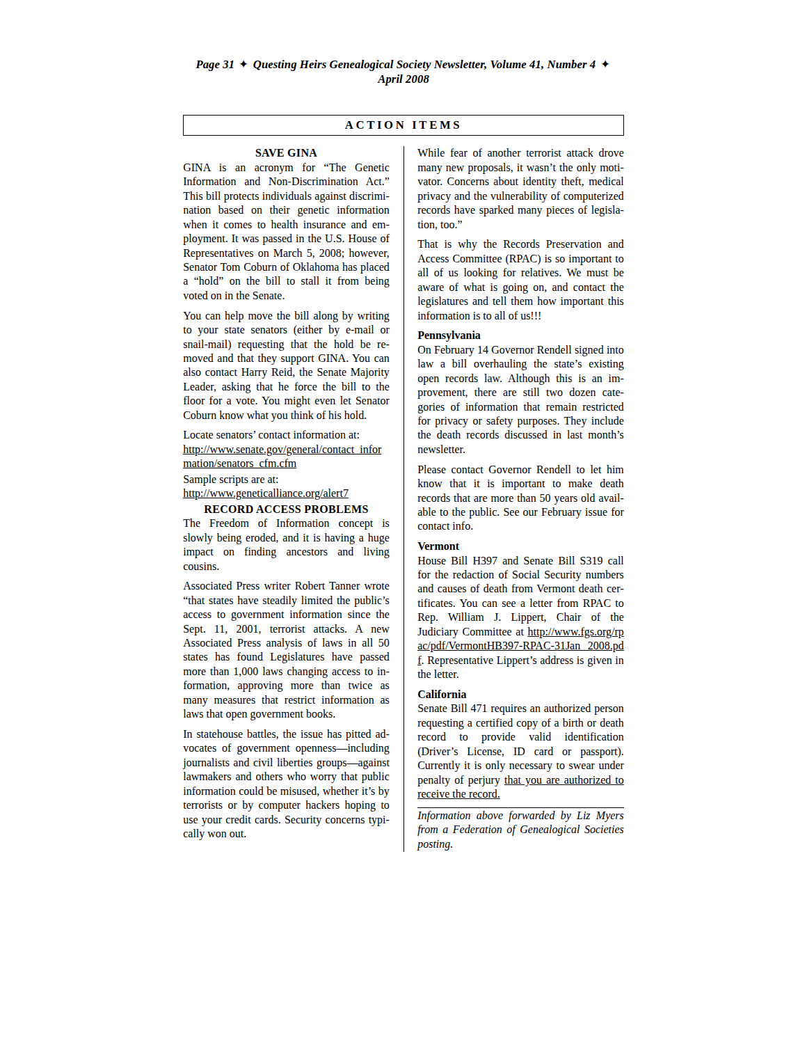Page 31 ✦ Questing Heirs Genealogical Society Newsletter, Volume 41, Number 4 ✦ April 2008
ACTION ITEMS
SAVE GINA
GINA is an acronym for “The Genetic Information and Non-Discrimination Act.” This bill protects individuals against discrimination based on their genetic information when it comes to health insurance and employment. It was passed in the U.S. House of Representatives on March 5, 2008; however, Senator Tom Coburn of Oklahoma has placed a “hold” on the bill to stall it from being voted on in the Senate.
You can help move the bill along by writing to your state senators (either by e-mail or snail-mail) requesting that the hold be removed and that they support GINA. You can also contact Harry Reid, the Senate Majority Leader, asking that he force the bill to the floor for a vote. You might even let Senator Coburn know what you think of his hold.
Locate senators’ contact information at:
http://www.senate.gov/general/contact_information/senators_cfm.cfm
Sample scripts are at:
http://www.geneticalliance.org/alert7
RECORD ACCESS PROBLEMS
The Freedom of Information concept is slowly being eroded, and it is having a huge impact on finding ancestors and living cousins.
Associated Press writer Robert Tanner wrote “that states have steadily limited the public’s access to government information since the Sept. 11, 2001, terrorist attacks. A new Associated Press analysis of laws in all 50 states has found Legislatures have passed more than 1,000 laws changing access to information, approving more than twice as many measures that restrict information as laws that open government books.
In statehouse battles, the issue has pitted advocates of government openness—including journalists and civil liberties groups—against lawmakers and others who worry that public information could be misused, whether it’s by terrorists or by computer hackers hoping to use your credit cards. Security concerns typically won out.
While fear of another terrorist attack drove many new proposals, it wasn’t the only motivator. Concerns about identity theft, medical privacy and the vulnerability of computerized records have sparked many pieces of legislation, too.”
That is why the Records Preservation and Access Committee (RPAC) is so important to all of us looking for relatives. We must be aware of what is going on, and contact the legislatures and tell them how important this information is to all of us!!!
Pennsylvania
On February 14 Governor Rendell signed into law a bill overhauling the state’s existing open records law. Although this is an improvement, there are still two dozen categories of information that remain restricted for privacy or safety purposes. They include the death records discussed in last month’s newsletter.
Please contact Governor Rendell to let him know that it is important to make death records that are more than 50 years old available to the public. See our February issue for contact info.
Vermont
House Bill H397 and Senate Bill S319 call for the redaction of Social Security numbers and causes of death from Vermont death certificates. You can see a letter from RPAC to Rep. William J. Lippert, Chair of the Judiciary Committee at http://www.fgs.org/rpac/pdf/VermontHB397-RPAC-31Jan 2008.pdf. Representative Lippert’s address is given in the letter.
California
Senate Bill 471 requires an authorized person requesting a certified copy of a birth or death record to provide valid identification (Driver’s License, ID card or passport). Currently it is only necessary to swear under penalty of perjury that you are authorized to receive the record.
Information above forwarded by Liz Myers from a Federation of Genealogical Societies posting.